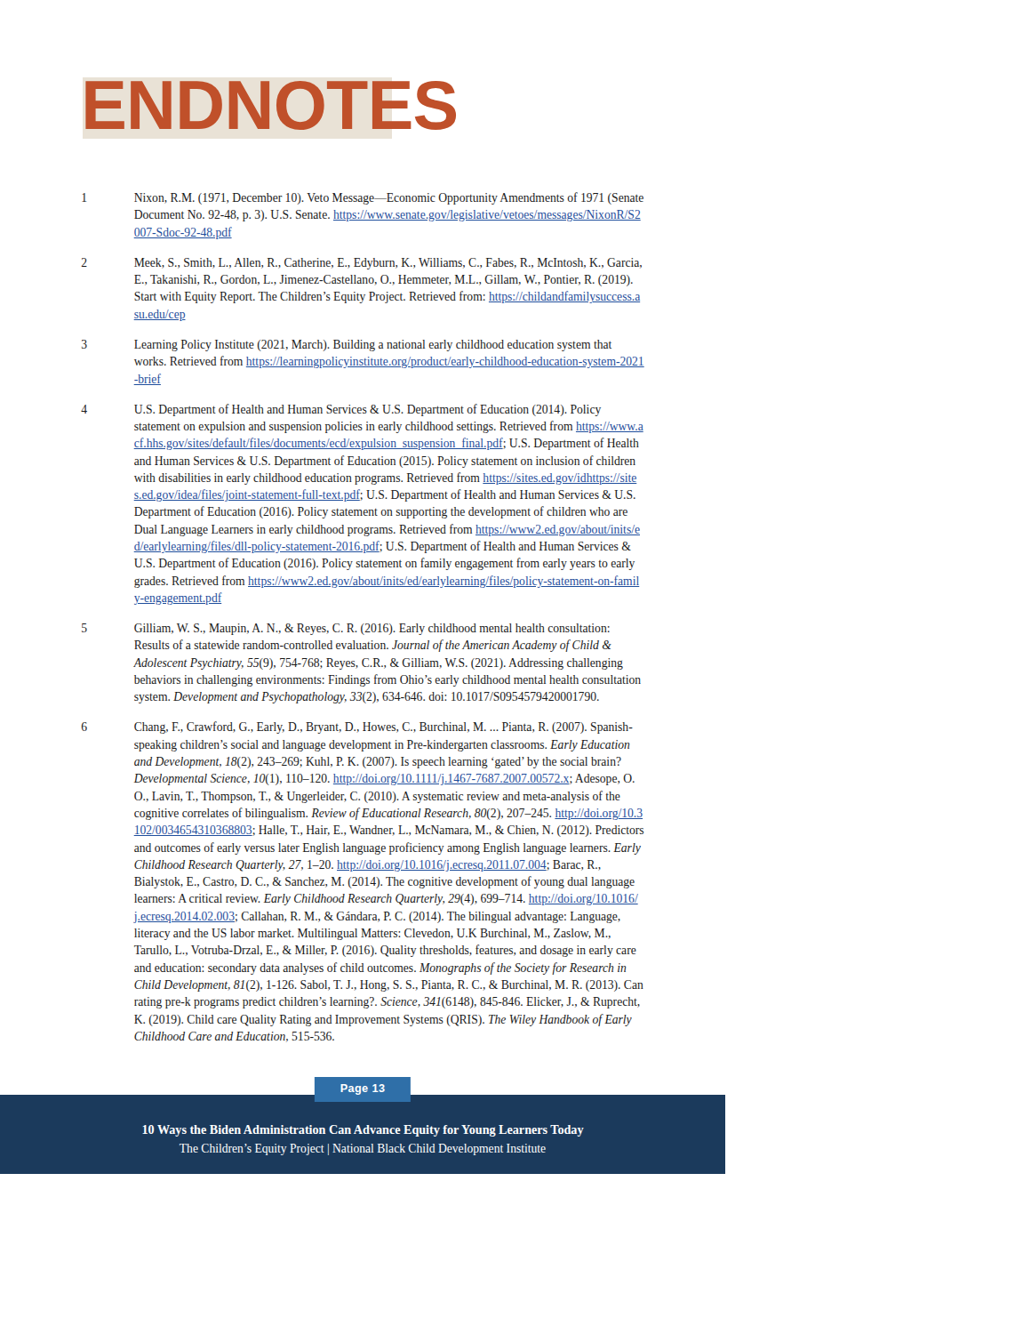Endnotes
1
Nixon, R.M. (1971, December 10). Veto Message—Economic Opportunity Amendments of 1971 (Senate Document No. 92-48, p. 3). U.S. Senate. https://www.senate.gov/legislative/vetoes/messages/NixonR/S2007-Sdoc-92-48.pdf
2
Meek, S., Smith, L., Allen, R., Catherine, E., Edyburn, K., Williams, C., Fabes, R., McIntosh, K., Garcia, E., Takanishi, R., Gordon, L., Jimenez-Castellano, O., Hemmeter, M.L., Gillam, W., Pontier, R. (2019). Start with Equity Report. The Children’s Equity Project. Retrieved from: https://childandfamilysuccess.asu.edu/cep
3
Learning Policy Institute (2021, March). Building a national early childhood education system that works. Retrieved from https://learningpolicyinstitute.org/product/early-childhood-education-system-2021-brief
4
U.S. Department of Health and Human Services & U.S. Department of Education (2014). Policy statement on expulsion and suspension policies in early childhood settings. Retrieved from https://www.acf.hhs.gov/sites/default/files/documents/ecd/expulsion_suspension_final.pdf; U.S. Department of Health and Human Services & U.S. Department of Education (2015). Policy statement on inclusion of children with disabilities in early childhood education programs. Retrieved from https://sites.ed.gov/idhttps://sites.ed.gov/idea/files/joint-statement-full-text.pdf; U.S. Department of Health and Human Services & U.S. Department of Education (2016). Policy statement on supporting the development of children who are Dual Language Learners in early childhood programs. Retrieved from https://www2.ed.gov/about/inits/ed/earlylearning/files/dll-policy-statement-2016.pdf; U.S. Department of Health and Human Services & U.S. Department of Education (2016). Policy statement on family engagement from early years to early grades. Retrieved from https://www2.ed.gov/about/inits/ed/earlylearning/files/policy-statement-on-family-engagement.pdf
5
Gilliam, W. S., Maupin, A. N., & Reyes, C. R. (2016). Early childhood mental health consultation: Results of a statewide random-controlled evaluation. Journal of the American Academy of Child & Adolescent Psychiatry, 55(9), 754-768; Reyes, C.R., & Gilliam, W.S. (2021). Addressing challenging behaviors in challenging environments: Findings from Ohio’s early childhood mental health consultation system. Development and Psychopathology, 33(2), 634-646. doi: 10.1017/S0954579420001790.
6
Chang, F., Crawford, G., Early, D., Bryant, D., Howes, C., Burchinal, M. ... Pianta, R. (2007). Spanish-speaking children’s social and language development in Pre-kindergarten classrooms. Early Education and Development, 18(2), 243–269; Kuhl, P. K. (2007). Is speech learning ‘gated’ by the social brain? Developmental Science, 10(1), 110–120. http://doi.org/10.1111/j.1467-7687.2007.00572.x; Adesope, O. O., Lavin, T., Thompson, T., & Ungerleider, C. (2010). A systematic review and meta-analysis of the cognitive correlates of bilingualism. Review of Educational Research, 80(2), 207–245. http://doi.org/10.3102/0034654310368803; Halle, T., Hair, E., Wandner, L., McNamara, M., & Chien, N. (2012). Predictors and outcomes of early versus later English language proficiency among English language learners. Early Childhood Research Quarterly, 27, 1–20. http://doi.org/10.1016/j.ecresq.2011.07.004; Barac, R., Bialystok, E., Castro, D. C., & Sanchez, M. (2014). The cognitive development of young dual language learners: A critical review. Early Childhood Research Quarterly, 29(4), 699–714. http://doi.org/10.1016/j.ecresq.2014.02.003; Callahan, R. M., & Gándara, P. C. (2014). The bilingual advantage: Language, literacy and the US labor market. Multilingual Matters: Clevedon, U.K Burchinal, M., Zaslow, M., Tarullo, L., Votruba-Drzal, E., & Miller, P. (2016). Quality thresholds, features, and dosage in early care and education: secondary data analyses of child outcomes. Monographs of the Society for Research in Child Development, 81(2), 1-126. Sabol, T. J., Hong, S. S., Pianta, R. C., & Burchinal, M. R. (2013). Can rating pre-k programs predict children’s learning?. Science, 341(6148), 845-846. Elicker, J., & Ruprecht, K. (2019). Child care Quality Rating and Improvement Systems (QRIS). The Wiley Handbook of Early Childhood Care and Education, 515-536.
Page 13
10 Ways the Biden Administration Can Advance Equity for Young Learners Today
The Children’s Equity Project | National Black Child Development Institute